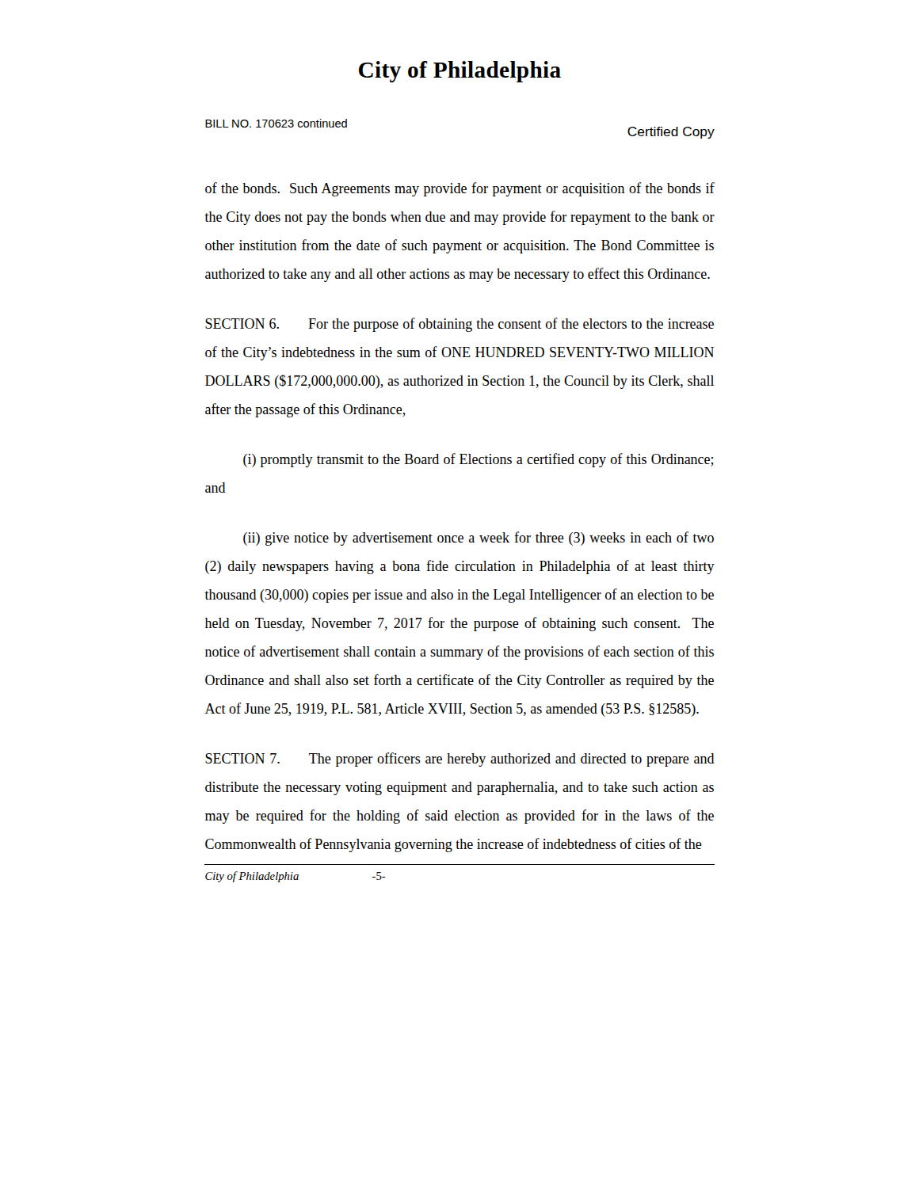City of Philadelphia
BILL NO. 170623 continued
Certified Copy
of the bonds. Such Agreements may provide for payment or acquisition of the bonds if the City does not pay the bonds when due and may provide for repayment to the bank or other institution from the date of such payment or acquisition. The Bond Committee is authorized to take any and all other actions as may be necessary to effect this Ordinance.
SECTION 6.  For the purpose of obtaining the consent of the electors to the increase of the City’s indebtedness in the sum of ONE HUNDRED SEVENTY-TWO MILLION DOLLARS ($172,000,000.00), as authorized in Section 1, the Council by its Clerk, shall after the passage of this Ordinance,
(i) promptly transmit to the Board of Elections a certified copy of this Ordinance; and
(ii) give notice by advertisement once a week for three (3) weeks in each of two (2) daily newspapers having a bona fide circulation in Philadelphia of at least thirty thousand (30,000) copies per issue and also in the Legal Intelligencer of an election to be held on Tuesday, November 7, 2017 for the purpose of obtaining such consent. The notice of advertisement shall contain a summary of the provisions of each section of this Ordinance and shall also set forth a certificate of the City Controller as required by the Act of June 25, 1919, P.L. 581, Article XVIII, Section 5, as amended (53 P.S. §12585).
SECTION 7.  The proper officers are hereby authorized and directed to prepare and distribute the necessary voting equipment and paraphernalia, and to take such action as may be required for the holding of said election as provided for in the laws of the Commonwealth of Pennsylvania governing the increase of indebtedness of cities of the
City of Philadelphia
-5-